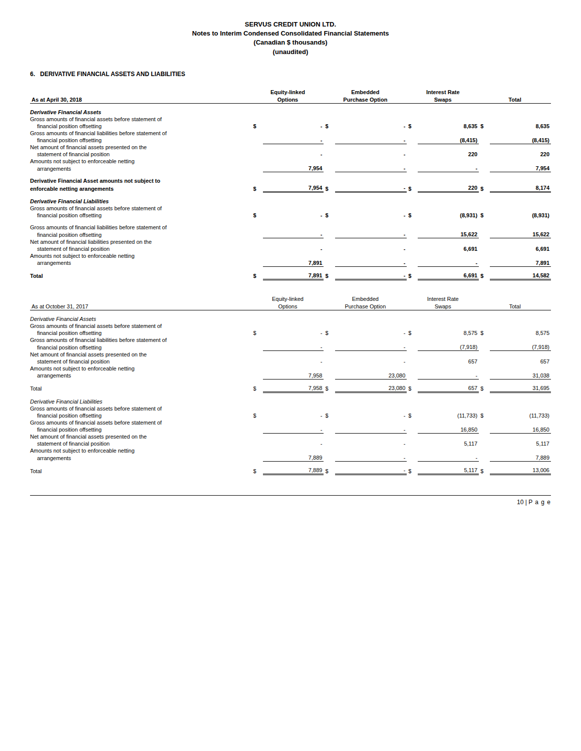SERVUS CREDIT UNION LTD.
Notes to Interim Condensed Consolidated Financial Statements
(Canadian $ thousands)
(unaudited)
6. DERIVATIVE FINANCIAL ASSETS AND LIABILITIES
| | Equity-linked | Embedded | Interest Rate | |
| --- | --- | --- | --- | --- |
| As at April 30, 2018 | Options | Purchase Option | Swaps | Total |
| Derivative Financial Assets | |
| Gross amounts of financial assets before statement of | |
| financial position offsetting | $ | - | $ | - | $ | 8,635 | $ | 8,635 |
| Gross amounts of financial liabilities before statement of | |
| financial position offsetting | | - | | - | | (8,415) | | (8,415) |
| Net amount of financial assets presented on the | |
| statement of financial position | | - | | - | | 220 | | 220 |
| Amounts not subject to enforceable netting | |
| arrangements | | 7,954 | | - | | - | | 7,954 |
| Derivative Financial Asset amounts not subject to | |
| enforcable netting arangements | $ | 7,954 | $ | - | $ | 220 | $ | 8,174 |
| Derivative Financial Liabilities | |
| Gross amounts of financial assets before statement of | |
| financial position offsetting | $ | - | $ | - | $ | (8,931) | $ | (8,931) |
| Gross amounts of financial liabilities before statement of | |
| financial position offsetting | | - | | - | | 15,622 | | 15,622 |
| Net amount of financial liabilities presented on the | |
| statement of financial position | | - | | - | | 6,691 | | 6,691 |
| Amounts not subject to enforceable netting | |
| arrangements | | 7,891 | | - | | - | | 7,891 |
| Total | $ | 7,891 | $ | - | $ | 6,691 | $ | 14,582 |
| | Equity-linked | Embedded | Interest Rate | |
| --- | --- | --- | --- | --- |
| As at October 31, 2017 | Options | Purchase Option | Swaps | Total |
| Derivative Financial Assets | |
| Gross amounts of financial assets before statement of | |
| financial position offsetting | $ | - | $ | - | $ | 8,575 | $ | 8,575 |
| Gross amounts of financial liabilities before statement of | |
| financial position offsetting | | - | | - | | (7,918) | | (7,918) |
| Net amount of financial assets presented on the | |
| statement of financial position | | - | | - | | 657 | | 657 |
| Amounts not subject to enforceable netting | |
| arrangements | | 7,958 | | 23,080 | | - | | 31,038 |
| Total | $ | 7,958 | $ | 23,080 | $ | 657 | $ | 31,695 |
| Derivative Financial Liabilities | |
| Gross amounts of financial assets before statement of | |
| financial position offsetting | $ | - | $ | - | $ | (11,733) | $ | (11,733) |
| Gross amounts of financial assets before statement of | |
| financial position offsetting | | - | | - | | 16,850 | | 16,850 |
| Net amount of financial assets presented on the | |
| statement of financial position | | - | | - | | 5,117 | | 5,117 |
| Amounts not subject to enforceable netting | |
| arrangements | | 7,889 | | - | | - | | 7,889 |
| Total | $ | 7,889 | $ | - | $ | 5,117 | $ | 13,006 |
10 | P a g e